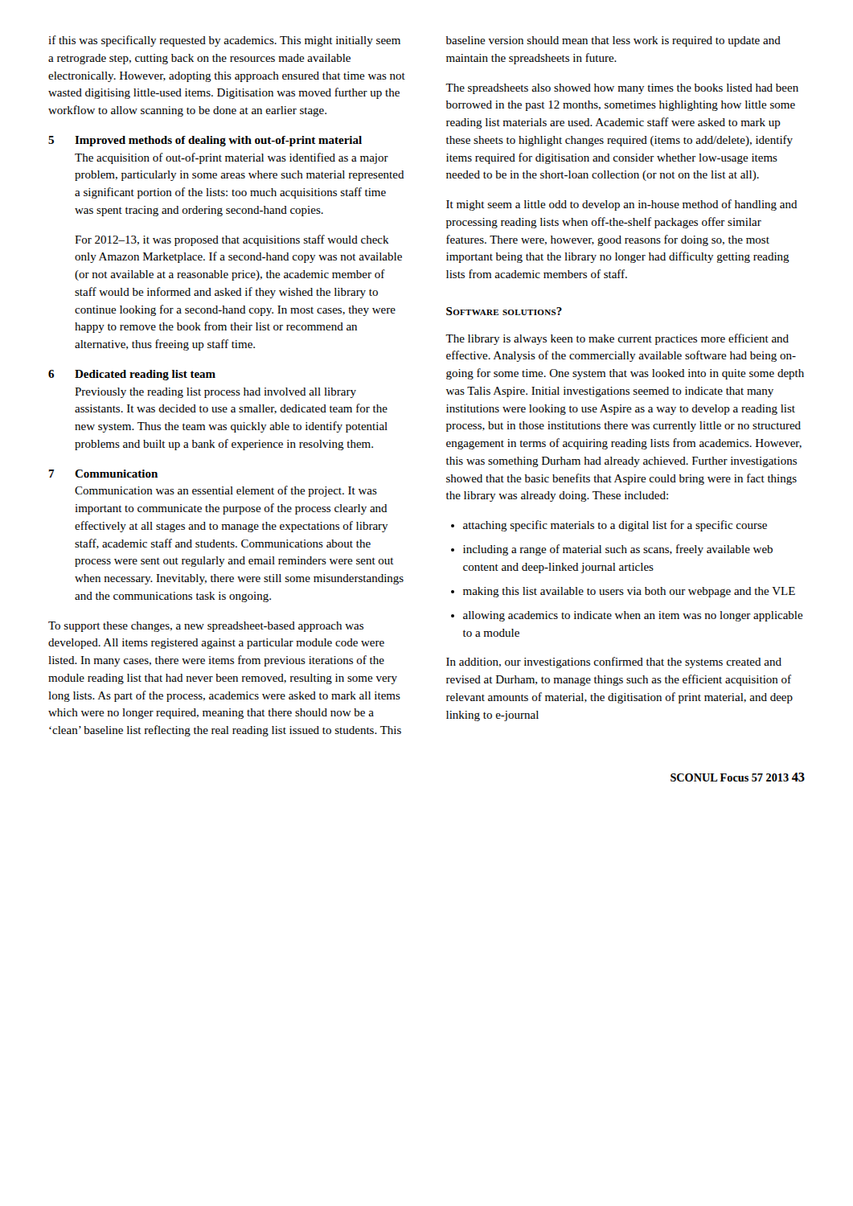if this was specifically requested by academics. This might initially seem a retrograde step, cutting back on the resources made available electronically. However, adopting this approach ensured that time was not wasted digitising little-used items. Digitisation was moved further up the workflow to allow scanning to be done at an earlier stage.
5 Improved methods of dealing with out-of-print material The acquisition of out-of-print material was identified as a major problem, particularly in some areas where such material represented a significant portion of the lists: too much acquisitions staff time was spent tracing and ordering second-hand copies.
For 2012–13, it was proposed that acquisitions staff would check only Amazon Marketplace. If a second-hand copy was not available (or not available at a reasonable price), the academic member of staff would be informed and asked if they wished the library to continue looking for a second-hand copy. In most cases, they were happy to remove the book from their list or recommend an alternative, thus freeing up staff time.
6 Dedicated reading list team Previously the reading list process had involved all library assistants. It was decided to use a smaller, dedicated team for the new system. Thus the team was quickly able to identify potential problems and built up a bank of experience in resolving them.
7 Communication Communication was an essential element of the project. It was important to communicate the purpose of the process clearly and effectively at all stages and to manage the expectations of library staff, academic staff and students. Communications about the process were sent out regularly and email reminders were sent out when necessary. Inevitably, there were still some misunderstandings and the communications task is ongoing.
To support these changes, a new spreadsheet-based approach was developed. All items registered against a particular module code were listed. In many cases, there were items from previous iterations of the module reading list that had never been removed, resulting in some very long lists. As part of the process, academics were asked to mark all items which were no longer required, meaning that there should now be a ‘clean’ baseline list reflecting the real reading list issued to students. This baseline version should mean that less work is required to update and maintain the spreadsheets in future.
The spreadsheets also showed how many times the books listed had been borrowed in the past 12 months, sometimes highlighting how little some reading list materials are used. Academic staff were asked to mark up these sheets to highlight changes required (items to add/delete), identify items required for digitisation and consider whether low-usage items needed to be in the short-loan collection (or not on the list at all).
It might seem a little odd to develop an in-house method of handling and processing reading lists when off-the-shelf packages offer similar features. There were, however, good reasons for doing so, the most important being that the library no longer had difficulty getting reading lists from academic members of staff.
Software solutions?
The library is always keen to make current practices more efficient and effective. Analysis of the commercially available software had being on-going for some time. One system that was looked into in quite some depth was Talis Aspire. Initial investigations seemed to indicate that many institutions were looking to use Aspire as a way to develop a reading list process, but in those institutions there was currently little or no structured engagement in terms of acquiring reading lists from academics. However, this was something Durham had already achieved. Further investigations showed that the basic benefits that Aspire could bring were in fact things the library was already doing. These included:
attaching specific materials to a digital list for a specific course
including a range of material such as scans, freely available web content and deep-linked journal articles
making this list available to users via both our webpage and the VLE
allowing academics to indicate when an item was no longer applicable to a module
In addition, our investigations confirmed that the systems created and revised at Durham, to manage things such as the efficient acquisition of relevant amounts of material, the digitisation of print material, and deep linking to e-journal
SCONUL Focus 57 2013 43